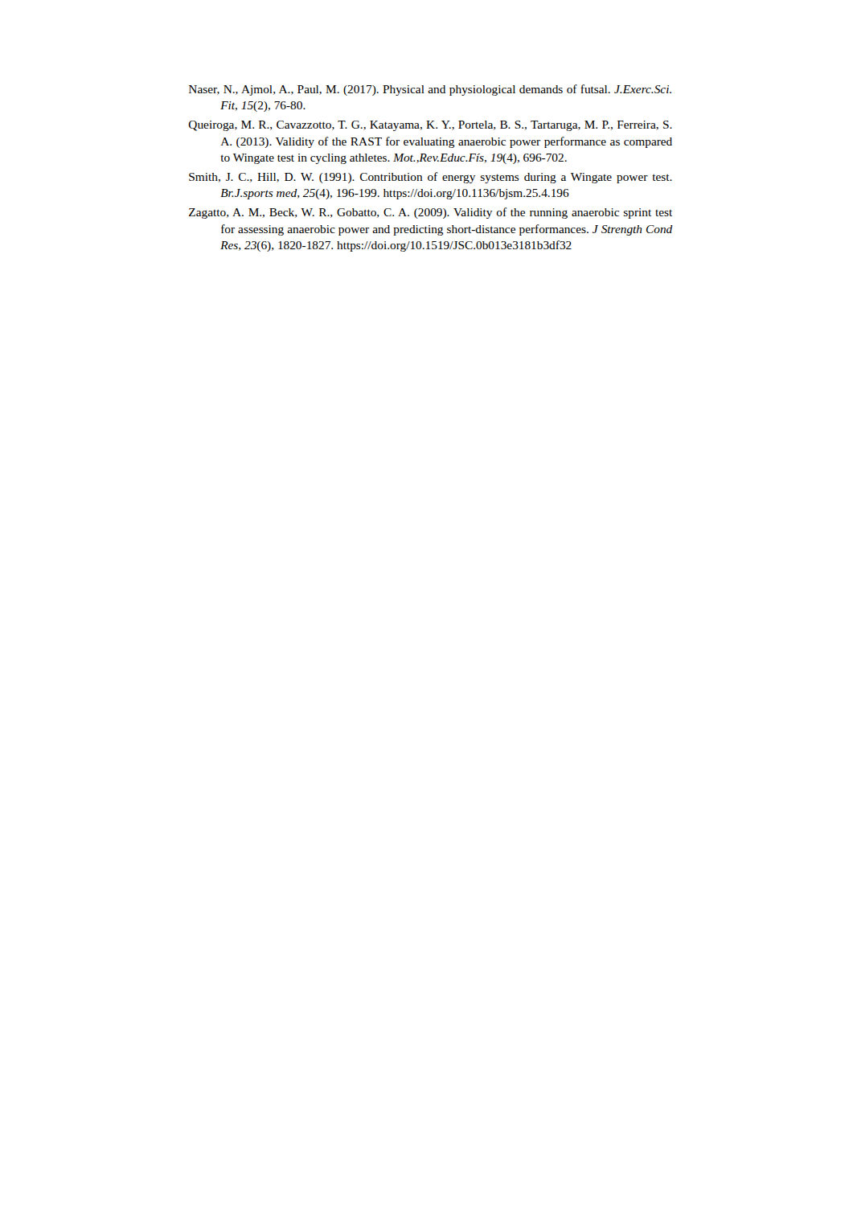Naser, N., Ajmol, A., Paul, M. (2017). Physical and physiological demands of futsal. J.Exerc.Sci. Fit, 15(2), 76-80.
Queiroga, M. R., Cavazzotto, T. G., Katayama, K. Y., Portela, B. S., Tartaruga, M. P., Ferreira, S. A. (2013). Validity of the RAST for evaluating anaerobic power performance as compared to Wingate test in cycling athletes. Mot.,Rev.Educ.Fís, 19(4), 696-702.
Smith, J. C., Hill, D. W. (1991). Contribution of energy systems during a Wingate power test. Br.J.sports med, 25(4), 196-199. https://doi.org/10.1136/bjsm.25.4.196
Zagatto, A. M., Beck, W. R., Gobatto, C. A. (2009). Validity of the running anaerobic sprint test for assessing anaerobic power and predicting short-distance performances. J Strength Cond Res, 23(6), 1820-1827. https://doi.org/10.1519/JSC.0b013e3181b3df32